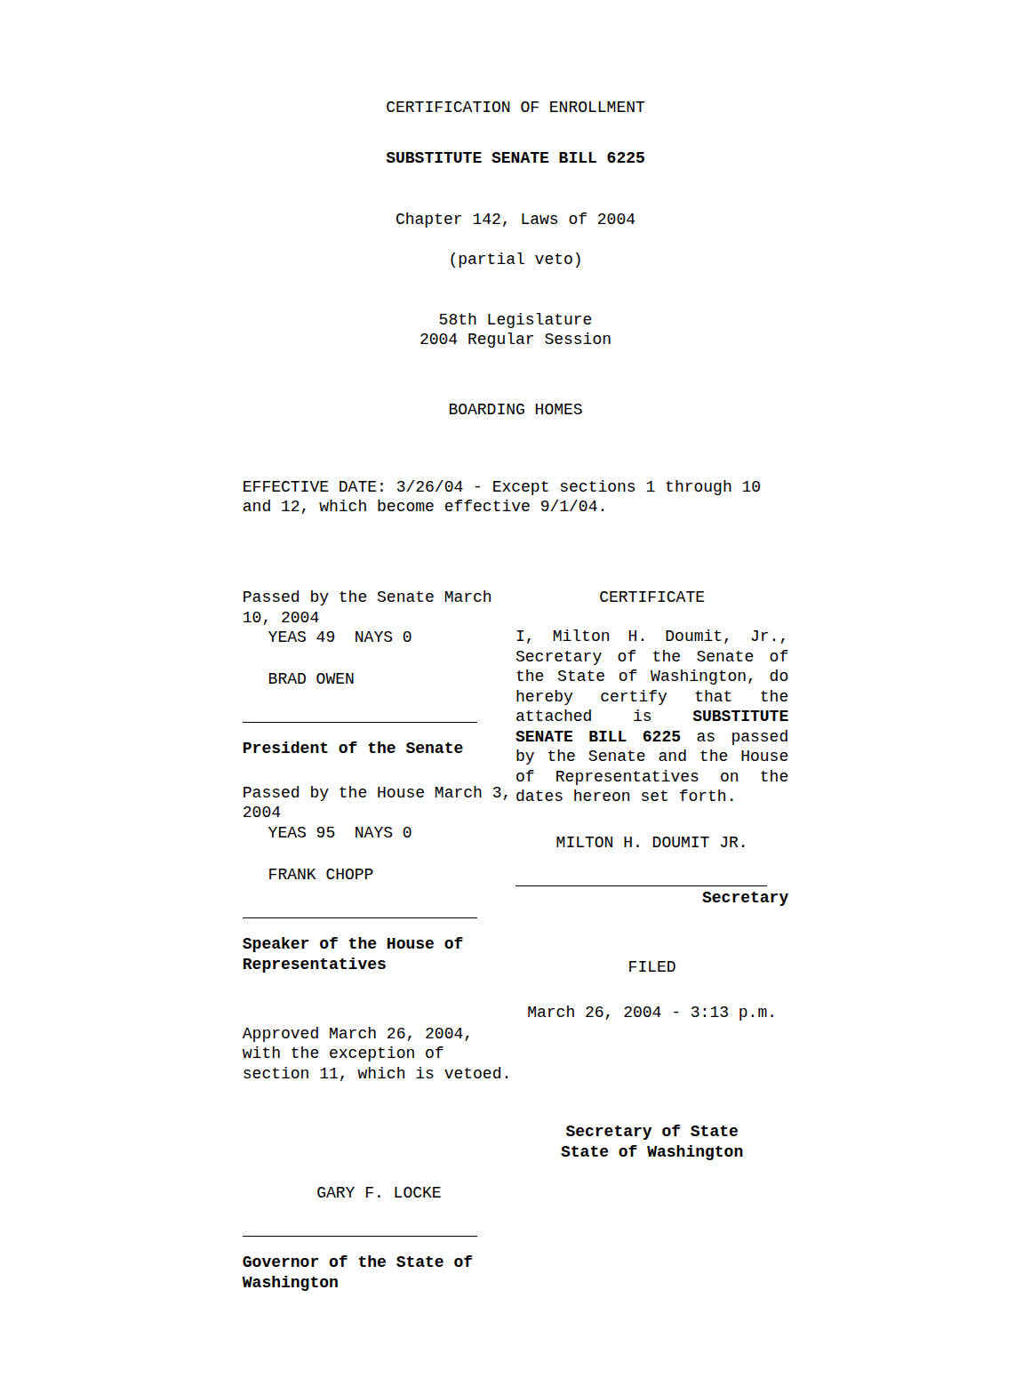CERTIFICATION OF ENROLLMENT
SUBSTITUTE SENATE BILL 6225
Chapter 142, Laws of 2004
(partial veto)
58th Legislature
2004 Regular Session
BOARDING HOMES
EFFECTIVE DATE: 3/26/04 - Except sections 1 through 10 and 12, which become effective 9/1/04.
| Passed by the Senate March 10, 2004 YEAS 49 NAYS 0 BRAD OWEN President of the Senate Passed by the House March 3, 2004 YEAS 95 NAYS 0 FRANK CHOPP Speaker of the House of Representatives Approved March 26, 2004, with the exception of section 11, which is vetoed. GARY F. LOCKE Governor of the State of Washington | CERTIFICATE I, Milton H. Doumit, Jr., Secretary of the Senate of the State of Washington, do hereby certify that the attached is SUBSTITUTE SENATE BILL 6225 as passed by the Senate and the House of Representatives on the dates hereon set forth. MILTON H. DOUMIT JR. Secretary FILED March 26, 2004 - 3:13 p.m. Secretary of State State of Washington |